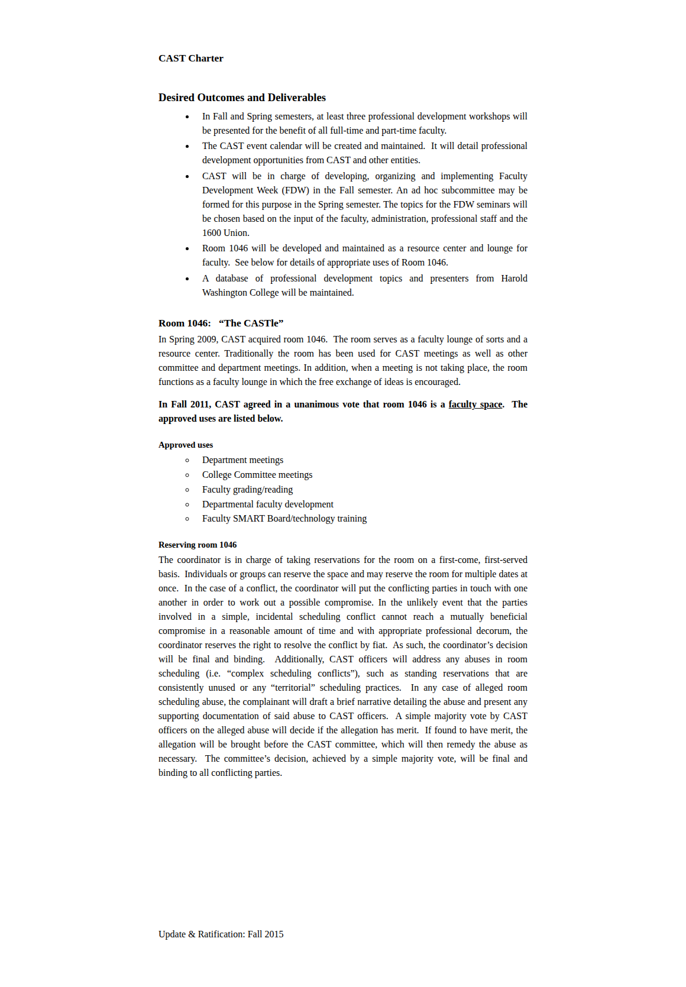CAST Charter
Desired Outcomes and Deliverables
In Fall and Spring semesters, at least three professional development workshops will be presented for the benefit of all full-time and part-time faculty.
The CAST event calendar will be created and maintained. It will detail professional development opportunities from CAST and other entities.
CAST will be in charge of developing, organizing and implementing Faculty Development Week (FDW) in the Fall semester. An ad hoc subcommittee may be formed for this purpose in the Spring semester. The topics for the FDW seminars will be chosen based on the input of the faculty, administration, professional staff and the 1600 Union.
Room 1046 will be developed and maintained as a resource center and lounge for faculty. See below for details of appropriate uses of Room 1046.
A database of professional development topics and presenters from Harold Washington College will be maintained.
Room 1046: “The CASTle”
In Spring 2009, CAST acquired room 1046. The room serves as a faculty lounge of sorts and a resource center. Traditionally the room has been used for CAST meetings as well as other committee and department meetings. In addition, when a meeting is not taking place, the room functions as a faculty lounge in which the free exchange of ideas is encouraged.
In Fall 2011, CAST agreed in a unanimous vote that room 1046 is a faculty space. The approved uses are listed below.
Approved uses
Department meetings
College Committee meetings
Faculty grading/reading
Departmental faculty development
Faculty SMART Board/technology training
Reserving room 1046
The coordinator is in charge of taking reservations for the room on a first-come, first-served basis. Individuals or groups can reserve the space and may reserve the room for multiple dates at once. In the case of a conflict, the coordinator will put the conflicting parties in touch with one another in order to work out a possible compromise. In the unlikely event that the parties involved in a simple, incidental scheduling conflict cannot reach a mutually beneficial compromise in a reasonable amount of time and with appropriate professional decorum, the coordinator reserves the right to resolve the conflict by fiat. As such, the coordinator’s decision will be final and binding. Additionally, CAST officers will address any abuses in room scheduling (i.e. “complex scheduling conflicts”), such as standing reservations that are consistently unused or any “territorial” scheduling practices. In any case of alleged room scheduling abuse, the complainant will draft a brief narrative detailing the abuse and present any supporting documentation of said abuse to CAST officers. A simple majority vote by CAST officers on the alleged abuse will decide if the allegation has merit. If found to have merit, the allegation will be brought before the CAST committee, which will then remedy the abuse as necessary. The committee’s decision, achieved by a simple majority vote, will be final and binding to all conflicting parties.
Update & Ratification: Fall 2015